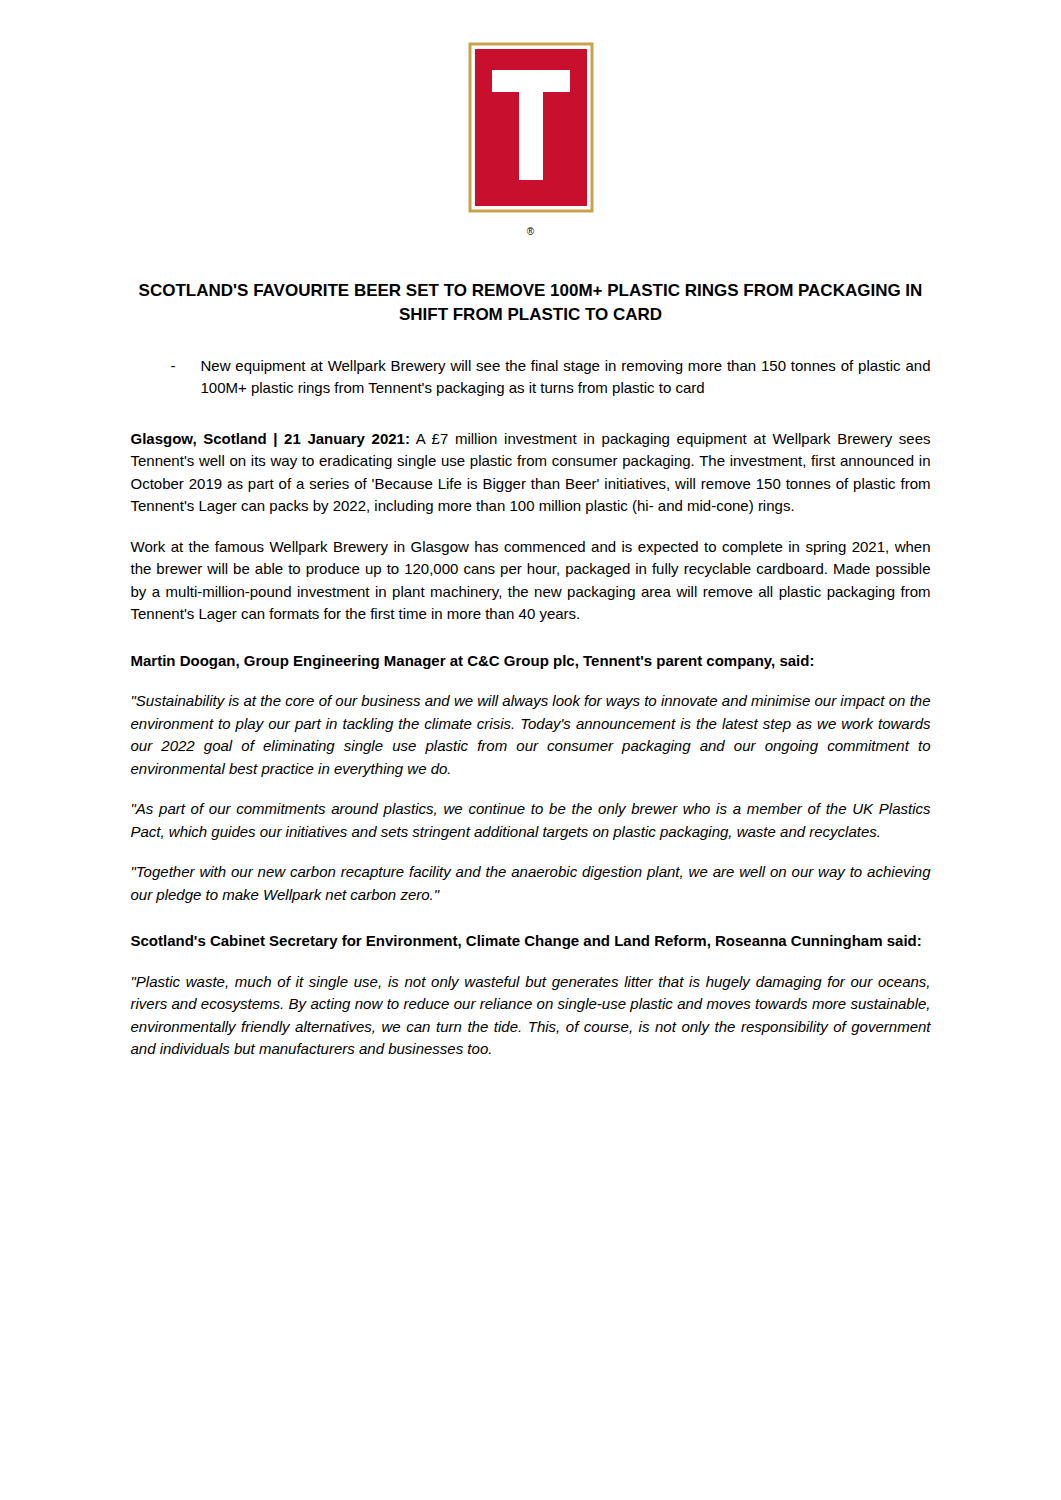®
SCOTLAND'S FAVOURITE BEER SET TO REMOVE 100M+ PLASTIC RINGS FROM PACKAGING IN SHIFT FROM PLASTIC TO CARD
New equipment at Wellpark Brewery will see the final stage in removing more than 150 tonnes of plastic and 100M+ plastic rings from Tennent's packaging as it turns from plastic to card
Glasgow, Scotland | 21 January 2021: A £7 million investment in packaging equipment at Wellpark Brewery sees Tennent's well on its way to eradicating single use plastic from consumer packaging. The investment, first announced in October 2019 as part of a series of 'Because Life is Bigger than Beer' initiatives, will remove 150 tonnes of plastic from Tennent's Lager can packs by 2022, including more than 100 million plastic (hi- and mid-cone) rings.
Work at the famous Wellpark Brewery in Glasgow has commenced and is expected to complete in spring 2021, when the brewer will be able to produce up to 120,000 cans per hour, packaged in fully recyclable cardboard. Made possible by a multi-million-pound investment in plant machinery, the new packaging area will remove all plastic packaging from Tennent's Lager can formats for the first time in more than 40 years.
Martin Doogan, Group Engineering Manager at C&C Group plc, Tennent's parent company, said:
"Sustainability is at the core of our business and we will always look for ways to innovate and minimise our impact on the environment to play our part in tackling the climate crisis. Today's announcement is the latest step as we work towards our 2022 goal of eliminating single use plastic from our consumer packaging and our ongoing commitment to environmental best practice in everything we do.
"As part of our commitments around plastics, we continue to be the only brewer who is a member of the UK Plastics Pact, which guides our initiatives and sets stringent additional targets on plastic packaging, waste and recyclates.
"Together with our new carbon recapture facility and the anaerobic digestion plant, we are well on our way to achieving our pledge to make Wellpark net carbon zero."
Scotland's Cabinet Secretary for Environment, Climate Change and Land Reform, Roseanna Cunningham said:
"Plastic waste, much of it single use, is not only wasteful but generates litter that is hugely damaging for our oceans, rivers and ecosystems. By acting now to reduce our reliance on single-use plastic and moves towards more sustainable, environmentally friendly alternatives, we can turn the tide. This, of course, is not only the responsibility of government and individuals but manufacturers and businesses too.